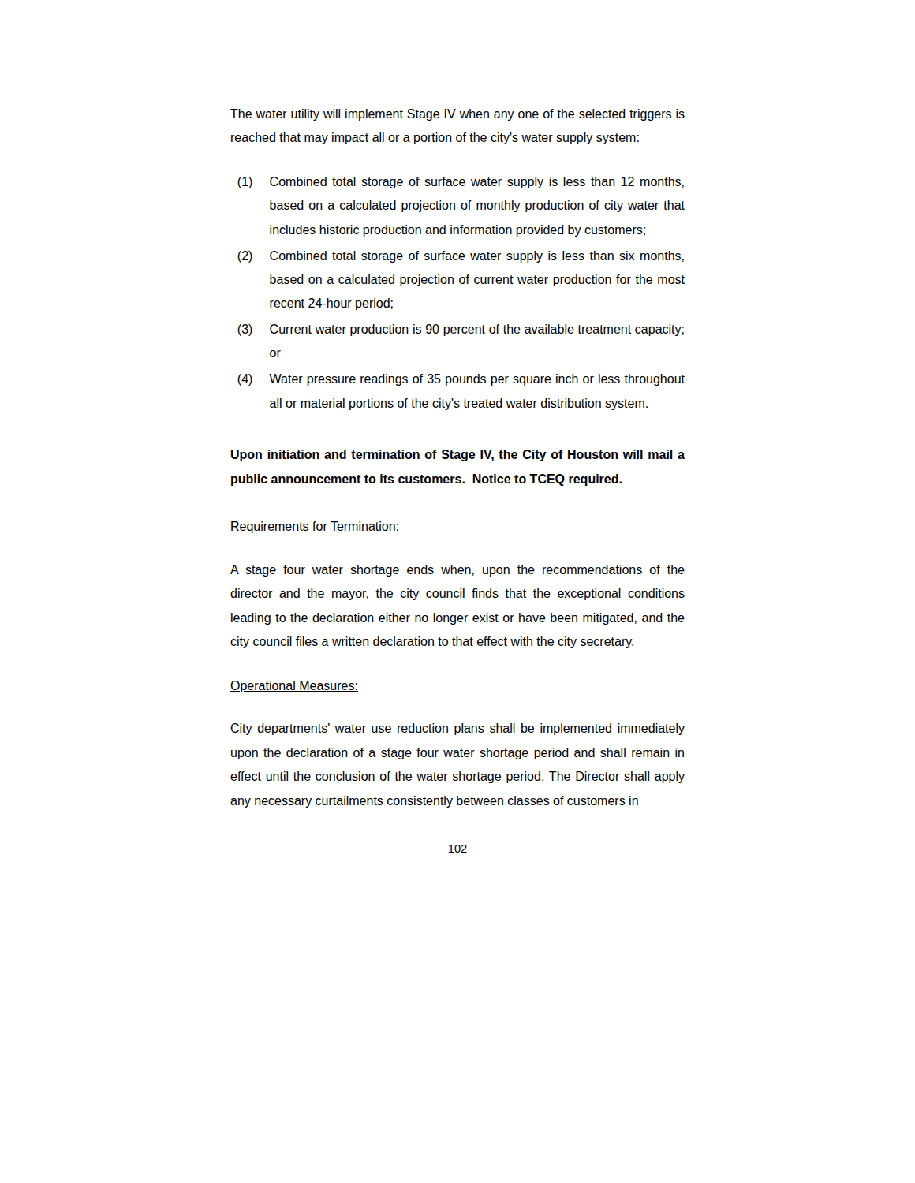The water utility will implement Stage IV when any one of the selected triggers is reached that may impact all or a portion of the city's water supply system:
Combined total storage of surface water supply is less than 12 months, based on a calculated projection of monthly production of city water that includes historic production and information provided by customers;
Combined total storage of surface water supply is less than six months, based on a calculated projection of current water production for the most recent 24-hour period;
Current water production is 90 percent of the available treatment capacity; or
Water pressure readings of 35 pounds per square inch or less throughout all or material portions of the city's treated water distribution system.
Upon initiation and termination of Stage IV, the City of Houston will mail a public announcement to its customers. Notice to TCEQ required.
Requirements for Termination:
A stage four water shortage ends when, upon the recommendations of the director and the mayor, the city council finds that the exceptional conditions leading to the declaration either no longer exist or have been mitigated, and the city council files a written declaration to that effect with the city secretary.
Operational Measures:
City departments' water use reduction plans shall be implemented immediately upon the declaration of a stage four water shortage period and shall remain in effect until the conclusion of the water shortage period. The Director shall apply any necessary curtailments consistently between classes of customers in
102